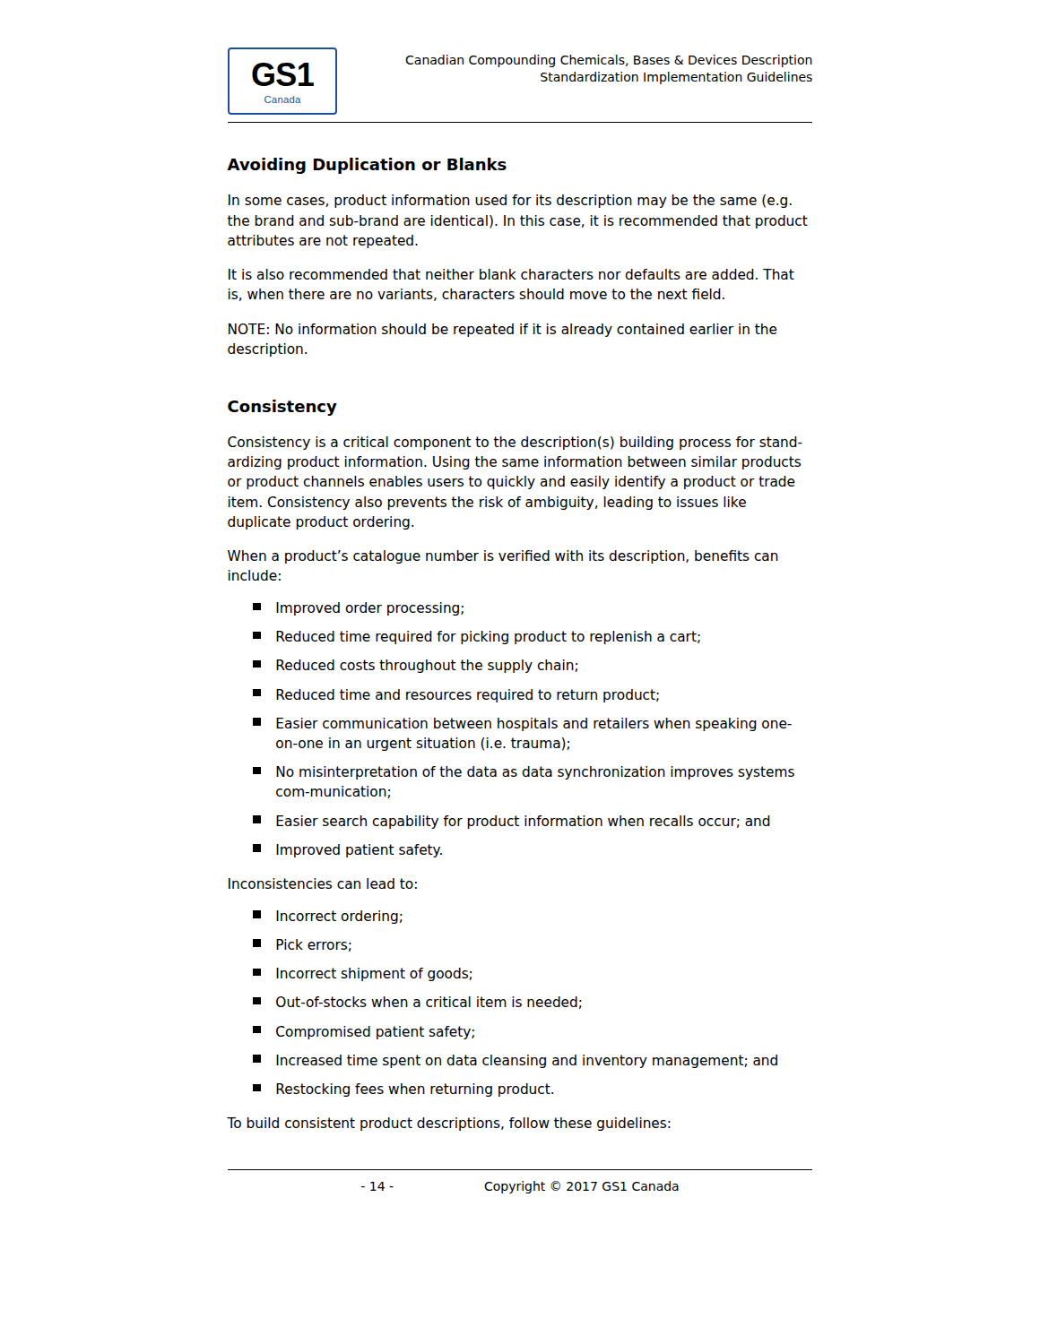GS1 Canada
Canadian Compounding Chemicals, Bases & Devices Description
Standardization Implementation Guidelines
Avoiding Duplication or Blanks
In some cases, product information used for its description may be the same (e.g. the brand and sub-brand are identical). In this case, it is recommended that product attributes are not repeated.
It is also recommended that neither blank characters nor defaults are added. That is, when there are no variants, characters should move to the next field.
NOTE: No information should be repeated if it is already contained earlier in the description.
Consistency
Consistency is a critical component to the description(s) building process for stand-ardizing product information. Using the same information between similar products or product channels enables users to quickly and easily identify a product or trade item. Consistency also prevents the risk of ambiguity, leading to issues like duplicate product ordering.
When a product’s catalogue number is verified with its description, benefits can include:
Improved order processing;
Reduced time required for picking product to replenish a cart;
Reduced costs throughout the supply chain;
Reduced time and resources required to return product;
Easier communication between hospitals and retailers when speaking one-on-one in an urgent situation (i.e. trauma);
No misinterpretation of the data as data synchronization improves systems com-munication;
Easier search capability for product information when recalls occur; and
Improved patient safety.
Inconsistencies can lead to:
Incorrect ordering;
Pick errors;
Incorrect shipment of goods;
Out-of-stocks when a critical item is needed;
Compromised patient safety;
Increased time spent on data cleansing and inventory management; and
Restocking fees when returning product.
To build consistent product descriptions, follow these guidelines:
- 14 - Copyright © 2017 GS1 Canada